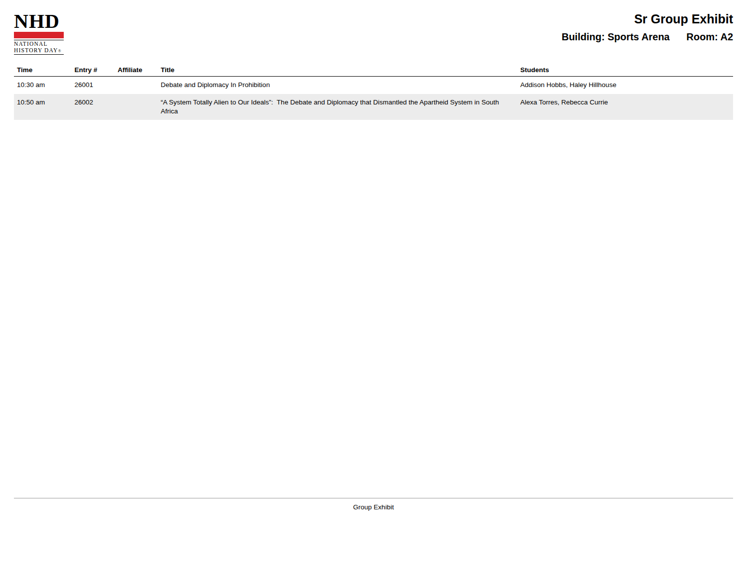NHD
NATIONAL
HISTORY DAY®
Sr Group Exhibit
Building: Sports Arena Room: A2
| Time | Entry # | Affiliate | Title | Students |
| --- | --- | --- | --- | --- |
| 10:30 am | 26001 | | Debate and Diplomacy In Prohibition | Addison Hobbs, Haley Hillhouse |
| 10:50 am | 26002 | | “A System Totally Alien to Our Ideals”: The Debate and Diplomacy that Dismantled the Apartheid System in South Africa | Alexa Torres, Rebecca Currie |
Group Exhibit